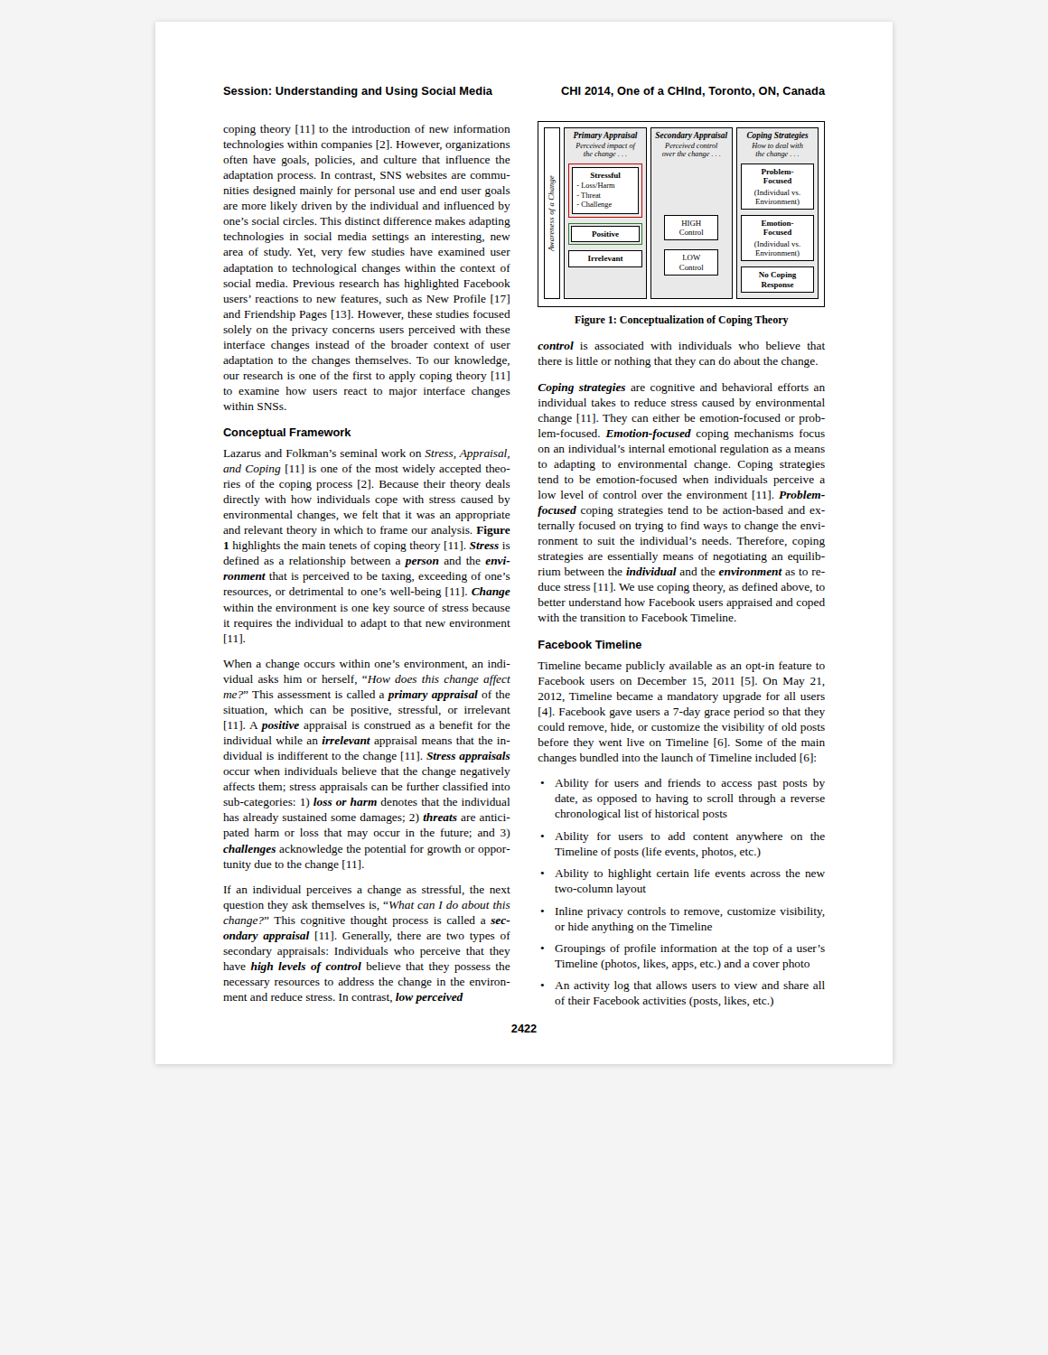Session: Understanding and Using Social Media
CHI 2014, One of a CHInd, Toronto, ON, Canada
coping theory [11] to the introduction of new information technologies within companies [2]. However, organizations often have goals, policies, and culture that influence the adaptation process. In contrast, SNS websites are communities designed mainly for personal use and end user goals are more likely driven by the individual and influenced by one’s social circles. This distinct difference makes adapting technologies in social media settings an interesting, new area of study. Yet, very few studies have examined user adaptation to technological changes within the context of social media. Previous research has highlighted Facebook users’ reactions to new features, such as New Profile [17] and Friendship Pages [13]. However, these studies focused solely on the privacy concerns users perceived with these interface changes instead of the broader context of user adaptation to the changes themselves. To our knowledge, our research is one of the first to apply coping theory [11] to examine how users react to major interface changes within SNSs.
Conceptual Framework
Lazarus and Folkman’s seminal work on Stress, Appraisal, and Coping [11] is one of the most widely accepted theories of the coping process [2]. Because their theory deals directly with how individuals cope with stress caused by environmental changes, we felt that it was an appropriate and relevant theory in which to frame our analysis. Figure 1 highlights the main tenets of coping theory [11]. Stress is defined as a relationship between a person and the environment that is perceived to be taxing, exceeding of one’s resources, or detrimental to one’s well-being [11]. Change within the environment is one key source of stress because it requires the individual to adapt to that new environment [11].
When a change occurs within one’s environment, an individual asks him or herself, “How does this change affect me?” This assessment is called a primary appraisal of the situation, which can be positive, stressful, or irrelevant [11]. A positive appraisal is construed as a benefit for the individual while an irrelevant appraisal means that the individual is indifferent to the change [11]. Stress appraisals occur when individuals believe that the change negatively affects them; stress appraisals can be further classified into sub-categories: 1) loss or harm denotes that the individual has already sustained some damages; 2) threats are anticipated harm or loss that may occur in the future; and 3) challenges acknowledge the potential for growth or opportunity due to the change [11].
If an individual perceives a change as stressful, the next question they ask themselves is, “What can I do about this change?” This cognitive thought process is called a secondary appraisal [11]. Generally, there are two types of secondary appraisals: Individuals who perceive that they have high levels of control believe that they possess the necessary resources to address the change in the environment and reduce stress. In contrast, low perceived
Awareness of a Change
Primary Appraisal
Perceived impact of
the change . . .
Stressful
- Loss/Harm
- Threat
- Challenge
Positive
Irrelevant
Secondary Appraisal
Perceived control
over the change . . .
HIGH
Control
LOW
Control
Coping Strategies
How to deal with
the change . . .
Problem-
Focused
(Individual vs.
Environment)
Emotion-
Focused
(Individual vs.
Environment)
No Coping
Response
Figure 1: Conceptualization of Coping Theory
control is associated with individuals who believe that there is little or nothing that they can do about the change.
Coping strategies are cognitive and behavioral efforts an individual takes to reduce stress caused by environmental change [11]. They can either be emotion-focused or problem-focused. Emotion-focused coping mechanisms focus on an individual’s internal emotional regulation as a means to adapting to environmental change. Coping strategies tend to be emotion-focused when individuals perceive a low level of control over the environment [11]. Problem-focused coping strategies tend to be action-based and externally focused on trying to find ways to change the environment to suit the individual’s needs. Therefore, coping strategies are essentially means of negotiating an equilibrium between the individual and the environment as to reduce stress [11]. We use coping theory, as defined above, to better understand how Facebook users appraised and coped with the transition to Facebook Timeline.
Facebook Timeline
Timeline became publicly available as an opt-in feature to Facebook users on December 15, 2011 [5]. On May 21, 2012, Timeline became a mandatory upgrade for all users [4]. Facebook gave users a 7-day grace period so that they could remove, hide, or customize the visibility of old posts before they went live on Timeline [6]. Some of the main changes bundled into the launch of Timeline included [6]:
Ability for users and friends to access past posts by date, as opposed to having to scroll through a reverse chronological list of historical posts
Ability for users to add content anywhere on the Timeline of posts (life events, photos, etc.)
Ability to highlight certain life events across the new two-column layout
Inline privacy controls to remove, customize visibility, or hide anything on the Timeline
Groupings of profile information at the top of a user’s Timeline (photos, likes, apps, etc.) and a cover photo
An activity log that allows users to view and share all of their Facebook activities (posts, likes, etc.)
2422